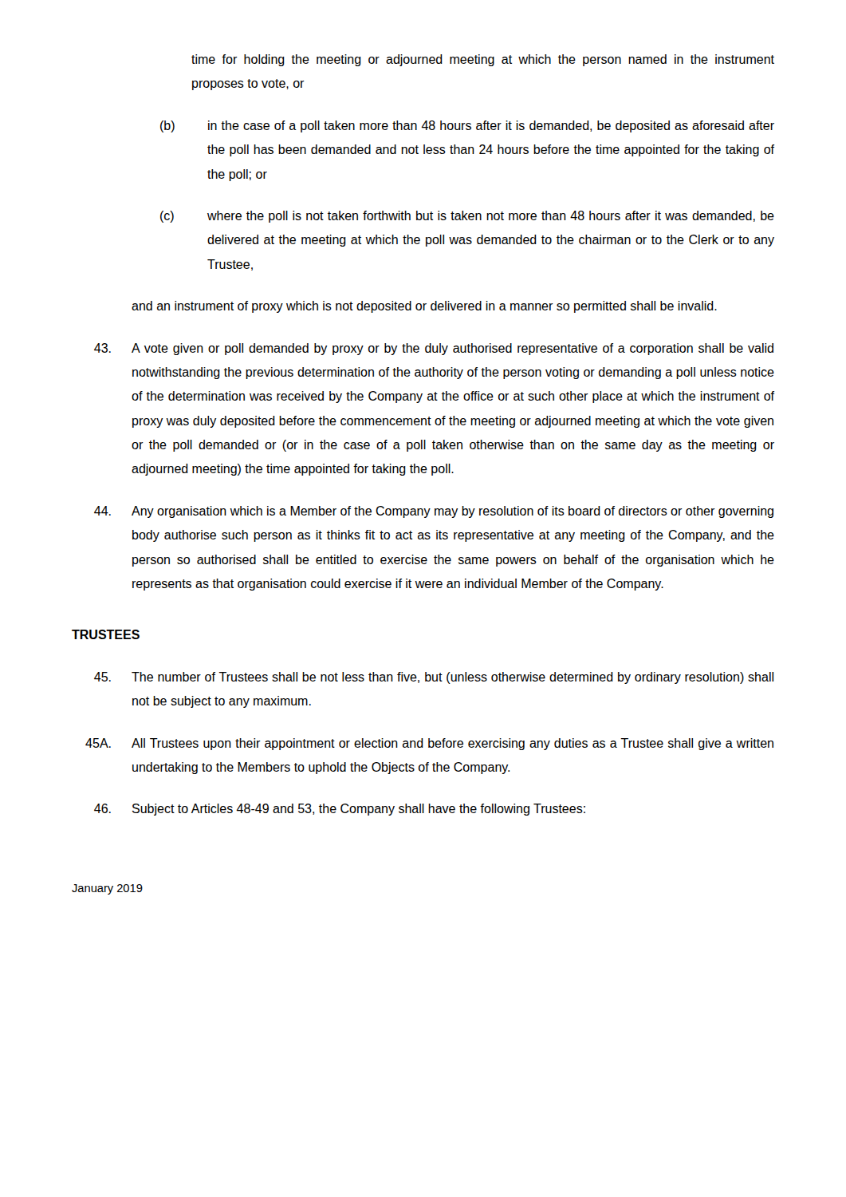time for holding the meeting or adjourned meeting at which the person named in the instrument proposes to vote, or
(b)
in the case of a poll taken more than 48 hours after it is demanded, be deposited as aforesaid after the poll has been demanded and not less than 24 hours before the time appointed for the taking of the poll; or
(c)
where the poll is not taken forthwith but is taken not more than 48 hours after it was demanded, be delivered at the meeting at which the poll was demanded to the chairman or to the Clerk or to any Trustee,
and an instrument of proxy which is not deposited or delivered in a manner so permitted shall be invalid.
43.
A vote given or poll demanded by proxy or by the duly authorised representative of a corporation shall be valid notwithstanding the previous determination of the authority of the person voting or demanding a poll unless notice of the determination was received by the Company at the office or at such other place at which the instrument of proxy was duly deposited before the commencement of the meeting or adjourned meeting at which the vote given or the poll demanded or (or in the case of a poll taken otherwise than on the same day as the meeting or adjourned meeting) the time appointed for taking the poll.
44.
Any organisation which is a Member of the Company may by resolution of its board of directors or other governing body authorise such person as it thinks fit to act as its representative at any meeting of the Company, and the person so authorised shall be entitled to exercise the same powers on behalf of the organisation which he represents as that organisation could exercise if it were an individual Member of the Company.
TRUSTEES
45.
The number of Trustees shall be not less than five, but (unless otherwise determined by ordinary resolution) shall not be subject to any maximum.
45A.
All Trustees upon their appointment or election and before exercising any duties as a Trustee shall give a written undertaking to the Members to uphold the Objects of the Company.
46.
Subject to Articles 48-49 and 53, the Company shall have the following Trustees:
January 2019